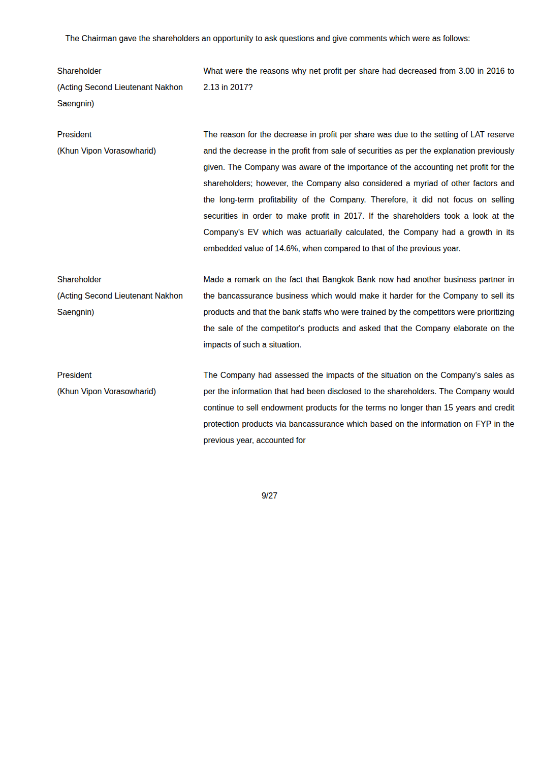The Chairman gave the shareholders an opportunity to ask questions and give comments which were as follows:
| Shareholder (Acting Second Lieutenant Nakhon Saengnin) | What were the reasons why net profit per share had decreased from 3.00 in 2016 to 2.13 in 2017? |
| President (Khun Vipon Vorasowharid) | The reason for the decrease in profit per share was due to the setting of LAT reserve and the decrease in the profit from sale of securities as per the explanation previously given. The Company was aware of the importance of the accounting net profit for the shareholders; however, the Company also considered a myriad of other factors and the long-term profitability of the Company. Therefore, it did not focus on selling securities in order to make profit in 2017. If the shareholders took a look at the Company's EV which was actuarially calculated, the Company had a growth in its embedded value of 14.6%, when compared to that of the previous year. |
| Shareholder (Acting Second Lieutenant Nakhon Saengnin) | Made a remark on the fact that Bangkok Bank now had another business partner in the bancassurance business which would make it harder for the Company to sell its products and that the bank staffs who were trained by the competitors were prioritizing the sale of the competitor's products and asked that the Company elaborate on the impacts of such a situation. |
| President (Khun Vipon Vorasowharid) | The Company had assessed the impacts of the situation on the Company's sales as per the information that had been disclosed to the shareholders. The Company would continue to sell endowment products for the terms no longer than 15 years and credit protection products via bancassurance which based on the information on FYP in the previous year, accounted for |
9/27